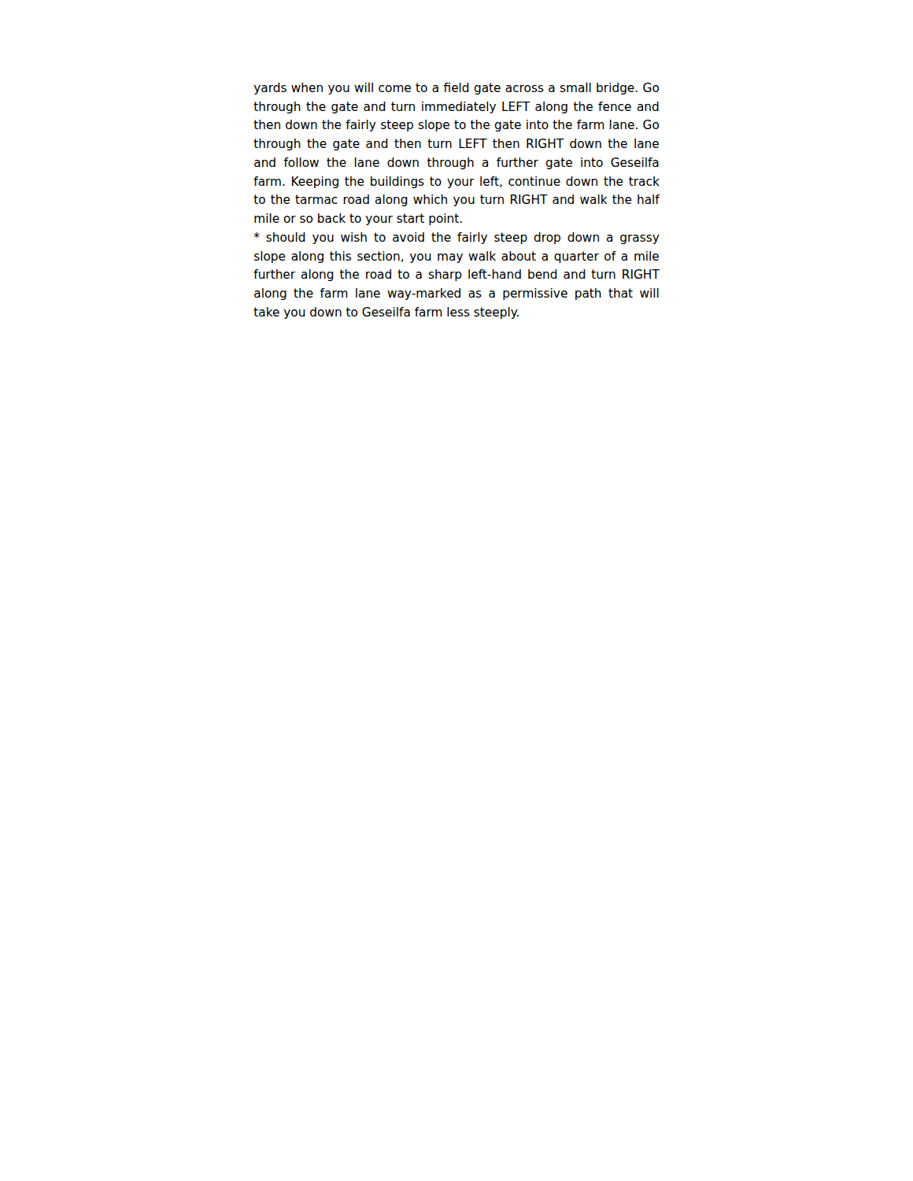yards when you will come to a field gate across a small bridge. Go through the gate and turn immediately LEFT along the fence and then down the fairly steep slope to the gate into the farm lane. Go through the gate and then turn LEFT then RIGHT down the lane and follow the lane down through a further gate into Geseilfa farm. Keeping the buildings to your left, continue down the track to the tarmac road along which you turn RIGHT and walk the half mile or so back to your start point.
* should you wish to avoid the fairly steep drop down a grassy slope along this section, you may walk about a quarter of a mile further along the road to a sharp left-hand bend and turn RIGHT along the farm lane way-marked as a permissive path that will take you down to Geseilfa farm less steeply.